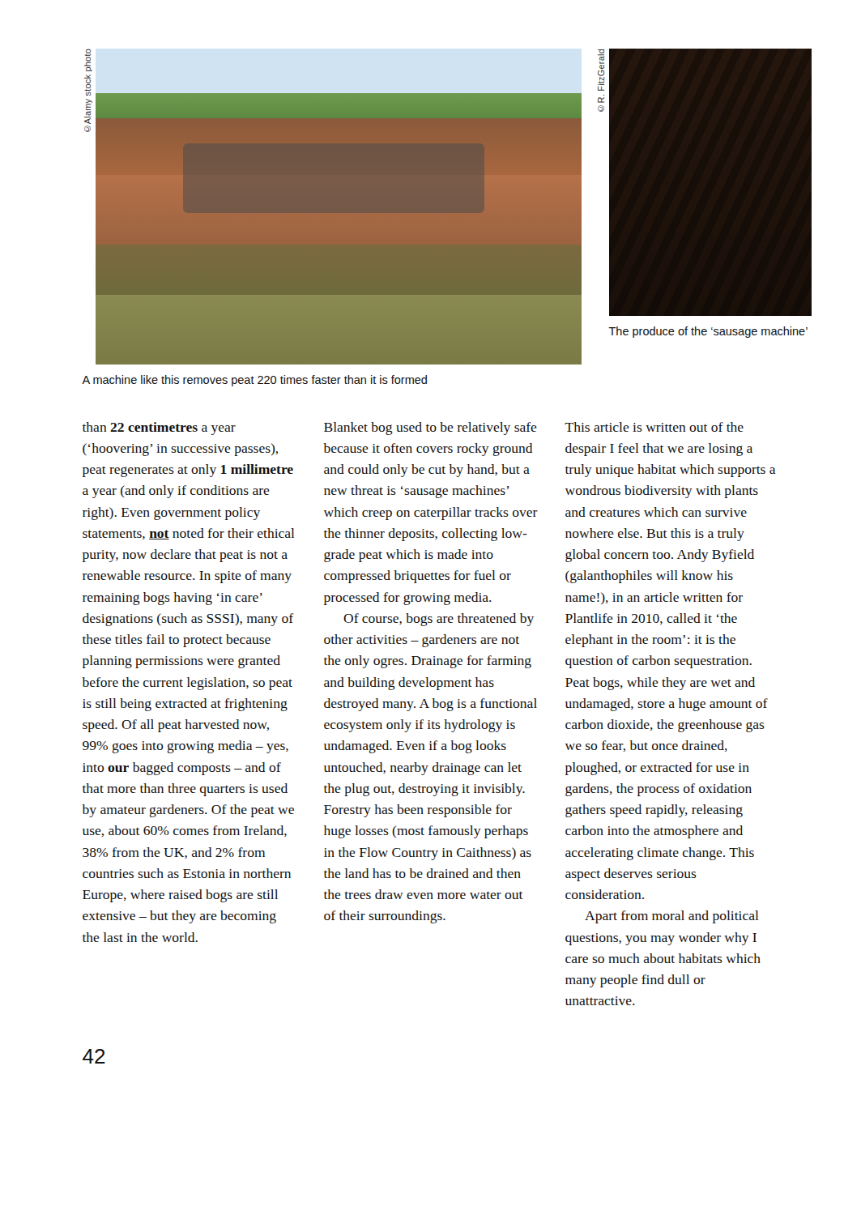©Alamy stock photo
©R. FitzGerald
The produce of the ‘sausage machine’
A machine like this removes peat 220 times faster than it is formed
than 22 centimetres a year (‘hoovering’ in successive passes), peat regenerates at only 1 millimetre a year (and only if conditions are right). Even government policy statements, not noted for their ethical purity, now declare that peat is not a renewable resource. In spite of many remaining bogs having ‘in care’ designations (such as SSSI), many of these titles fail to protect because planning permissions were granted before the current legislation, so peat is still being extracted at frightening speed. Of all peat harvested now, 99% goes into growing media – yes, into our bagged composts – and of that more than three quarters is used by amateur gardeners. Of the peat we use, about 60% comes from Ireland, 38% from the UK, and 2% from countries such as Estonia in northern Europe, where raised bogs are still extensive – but they are becoming the last in the world.
Blanket bog used to be relatively safe because it often covers rocky ground and could only be cut by hand, but a new threat is ‘sausage machines’ which creep on caterpillar tracks over the thinner deposits, collecting low-grade peat which is made into compressed briquettes for fuel or processed for growing media.
Of course, bogs are threatened by other activities – gardeners are not the only ogres. Drainage for farming and building development has destroyed many. A bog is a functional ecosystem only if its hydrology is undamaged. Even if a bog looks untouched, nearby drainage can let the plug out, destroying it invisibly. Forestry has been responsible for huge losses (most famously perhaps in the Flow Country in Caithness) as the land has to be drained and then the trees draw even more water out of their surroundings.
This article is written out of the despair I feel that we are losing a truly unique habitat which supports a wondrous biodiversity with plants and creatures which can survive nowhere else. But this is a truly global concern too. Andy Byfield (galanthophiles will know his name!), in an article written for Plantlife in 2010, called it ‘the elephant in the room’: it is the question of carbon sequestration. Peat bogs, while they are wet and undamaged, store a huge amount of carbon dioxide, the greenhouse gas we so fear, but once drained, ploughed, or extracted for use in gardens, the process of oxidation gathers speed rapidly, releasing carbon into the atmosphere and accelerating climate change. This aspect deserves serious consideration.
Apart from moral and political questions, you may wonder why I care so much about habitats which many people find dull or unattractive.
42